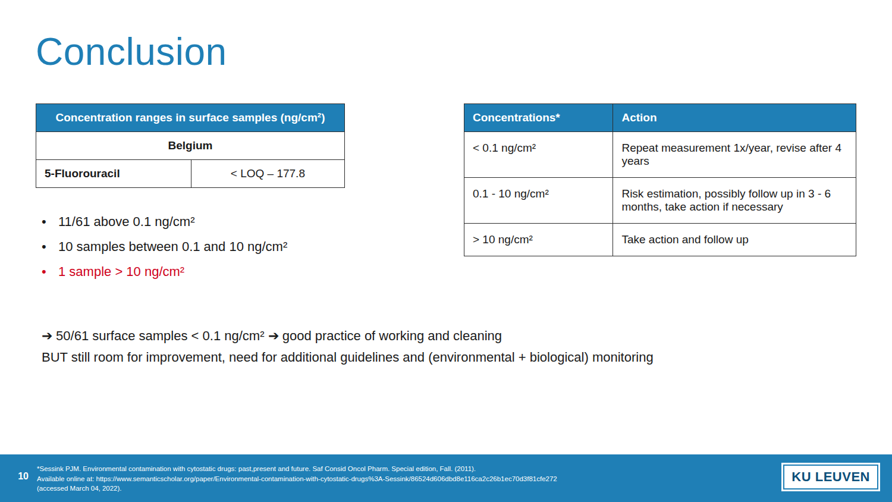Conclusion
| Concentration ranges in surface samples (ng/cm²) |
| --- |
| Belgium |
| 5-Fluorouracil | < LOQ – 177.8 |
11/61 above 0.1 ng/cm²
10 samples between 0.1 and 10 ng/cm²
1 sample > 10 ng/cm²
| Concentrations* | Action |
| --- | --- |
| < 0.1 ng/cm² | Repeat measurement 1x/year, revise after 4 years |
| 0.1 - 10 ng/cm² | Risk estimation, possibly follow up in 3 - 6 months, take action if necessary |
| > 10 ng/cm² | Take action and follow up |
➔ 50/61 surface samples < 0.1 ng/cm² ➔ good practice of working and cleaning
BUT still room for improvement, need for additional guidelines and (environmental + biological) monitoring
10
*Sessink PJM. Environmental contamination with cytostatic drugs: past,present and future. Saf Consid Oncol Pharm. Special edition, Fall. (2011).
Available online at: https://www.semanticscholar.org/paper/Environmental-contamination-with-cytostatic-drugs%3A-Sessink/86524d606dbd8e116ca2c26b1ec70d3f81cfe272
(accessed March 04, 2022).
KU LEUVEN